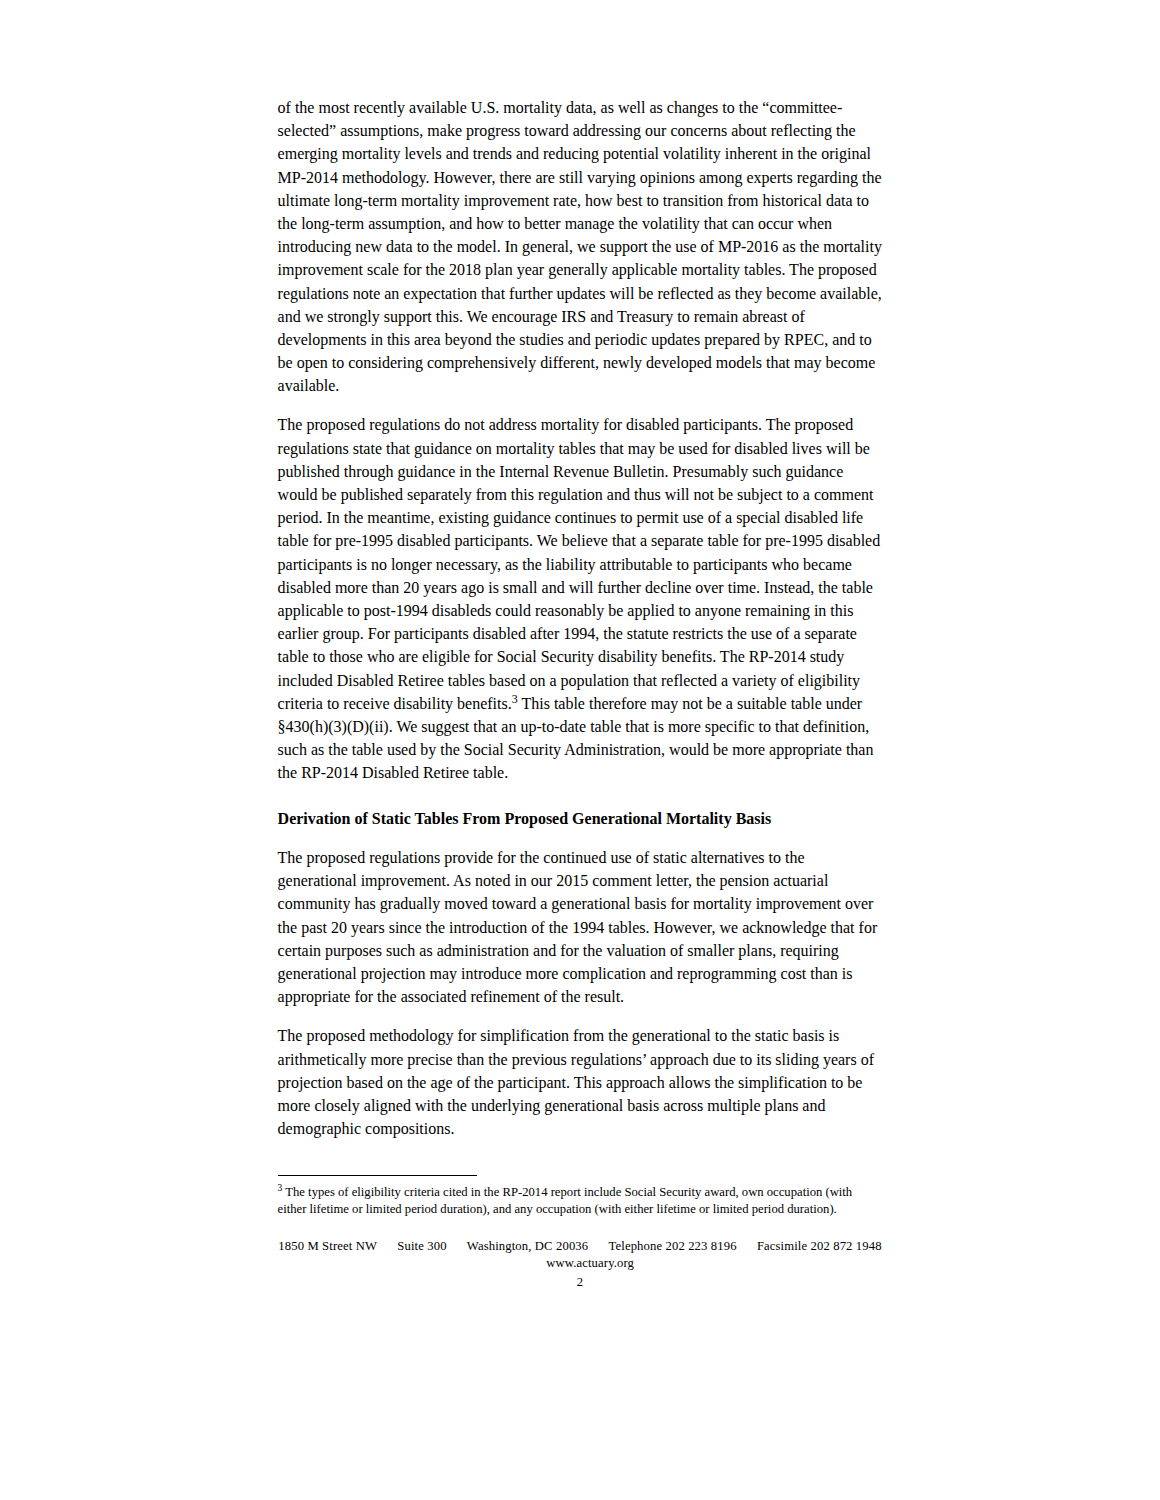of the most recently available U.S. mortality data, as well as changes to the “committee-selected” assumptions, make progress toward addressing our concerns about reflecting the emerging mortality levels and trends and reducing potential volatility inherent in the original MP-2014 methodology. However, there are still varying opinions among experts regarding the ultimate long-term mortality improvement rate, how best to transition from historical data to the long-term assumption, and how to better manage the volatility that can occur when introducing new data to the model. In general, we support the use of MP-2016 as the mortality improvement scale for the 2018 plan year generally applicable mortality tables. The proposed regulations note an expectation that further updates will be reflected as they become available, and we strongly support this. We encourage IRS and Treasury to remain abreast of developments in this area beyond the studies and periodic updates prepared by RPEC, and to be open to considering comprehensively different, newly developed models that may become available.
The proposed regulations do not address mortality for disabled participants. The proposed regulations state that guidance on mortality tables that may be used for disabled lives will be published through guidance in the Internal Revenue Bulletin. Presumably such guidance would be published separately from this regulation and thus will not be subject to a comment period. In the meantime, existing guidance continues to permit use of a special disabled life table for pre-1995 disabled participants. We believe that a separate table for pre-1995 disabled participants is no longer necessary, as the liability attributable to participants who became disabled more than 20 years ago is small and will further decline over time. Instead, the table applicable to post-1994 disableds could reasonably be applied to anyone remaining in this earlier group. For participants disabled after 1994, the statute restricts the use of a separate table to those who are eligible for Social Security disability benefits. The RP-2014 study included Disabled Retiree tables based on a population that reflected a variety of eligibility criteria to receive disability benefits.3 This table therefore may not be a suitable table under §430(h)(3)(D)(ii). We suggest that an up-to-date table that is more specific to that definition, such as the table used by the Social Security Administration, would be more appropriate than the RP-2014 Disabled Retiree table.
Derivation of Static Tables From Proposed Generational Mortality Basis
The proposed regulations provide for the continued use of static alternatives to the generational improvement. As noted in our 2015 comment letter, the pension actuarial community has gradually moved toward a generational basis for mortality improvement over the past 20 years since the introduction of the 1994 tables. However, we acknowledge that for certain purposes such as administration and for the valuation of smaller plans, requiring generational projection may introduce more complication and reprogramming cost than is appropriate for the associated refinement of the result.
The proposed methodology for simplification from the generational to the static basis is arithmetically more precise than the previous regulations’ approach due to its sliding years of projection based on the age of the participant. This approach allows the simplification to be more closely aligned with the underlying generational basis across multiple plans and demographic compositions.
3 The types of eligibility criteria cited in the RP-2014 report include Social Security award, own occupation (with either lifetime or limited period duration), and any occupation (with either lifetime or limited period duration).
1850 M Street NW Suite 300 Washington, DC 20036 Telephone 202 223 8196 Facsimile 202 872 1948 www.actuary.org
2